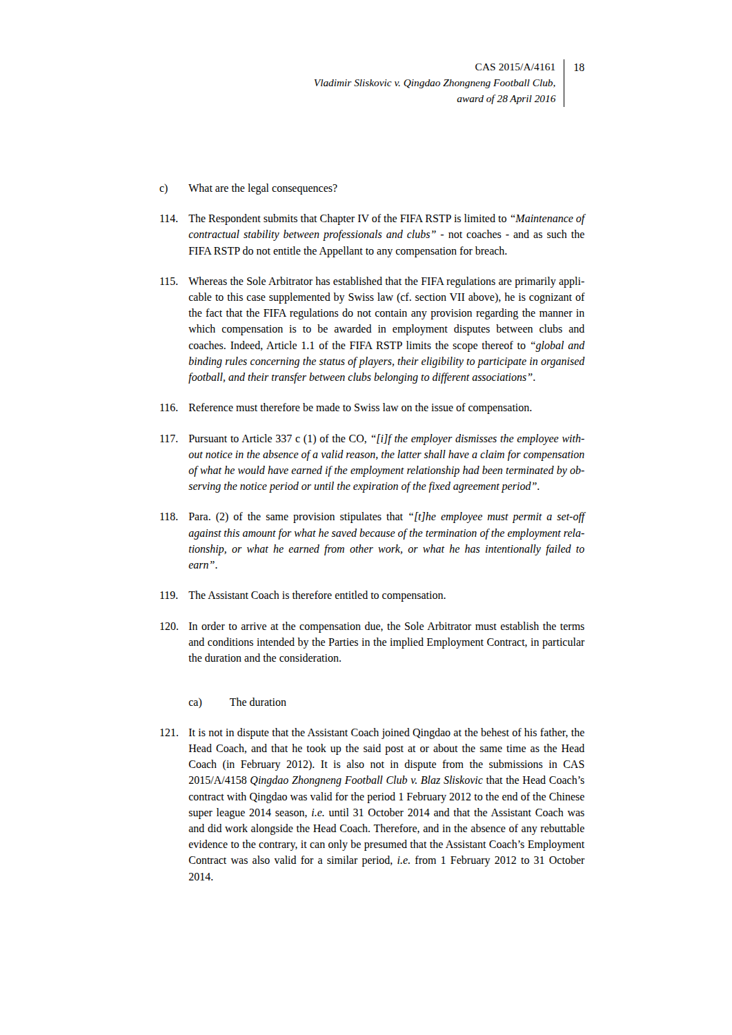CAS 2015/A/4161
Vladimir Sliskovic v. Qingdao Zhongneng Football Club,
award of 28 April 2016
18
c)
What are the legal consequences?
114.
The Respondent submits that Chapter IV of the FIFA RSTP is limited to “Maintenance of contractual stability between professionals and clubs” - not coaches - and as such the FIFA RSTP do not entitle the Appellant to any compensation for breach.
115.
Whereas the Sole Arbitrator has established that the FIFA regulations are primarily applicable to this case supplemented by Swiss law (cf. section VII above), he is cognizant of the fact that the FIFA regulations do not contain any provision regarding the manner in which compensation is to be awarded in employment disputes between clubs and coaches. Indeed, Article 1.1 of the FIFA RSTP limits the scope thereof to “global and binding rules concerning the status of players, their eligibility to participate in organised football, and their transfer between clubs belonging to different associations”.
116.
Reference must therefore be made to Swiss law on the issue of compensation.
117.
Pursuant to Article 337 c (1) of the CO, “[i]f the employer dismisses the employee without notice in the absence of a valid reason, the latter shall have a claim for compensation of what he would have earned if the employment relationship had been terminated by observing the notice period or until the expiration of the fixed agreement period”.
118.
Para. (2) of the same provision stipulates that “[t]he employee must permit a set-off against this amount for what he saved because of the termination of the employment relationship, or what he earned from other work, or what he has intentionally failed to earn”.
119.
The Assistant Coach is therefore entitled to compensation.
120.
In order to arrive at the compensation due, the Sole Arbitrator must establish the terms and conditions intended by the Parties in the implied Employment Contract, in particular the duration and the consideration.
ca)
The duration
121.
It is not in dispute that the Assistant Coach joined Qingdao at the behest of his father, the Head Coach, and that he took up the said post at or about the same time as the Head Coach (in February 2012). It is also not in dispute from the submissions in CAS 2015/A/4158 Qingdao Zhongneng Football Club v. Blaz Sliskovic that the Head Coach’s contract with Qingdao was valid for the period 1 February 2012 to the end of the Chinese super league 2014 season, i.e. until 31 October 2014 and that the Assistant Coach was and did work alongside the Head Coach. Therefore, and in the absence of any rebuttable evidence to the contrary, it can only be presumed that the Assistant Coach’s Employment Contract was also valid for a similar period, i.e. from 1 February 2012 to 31 October 2014.